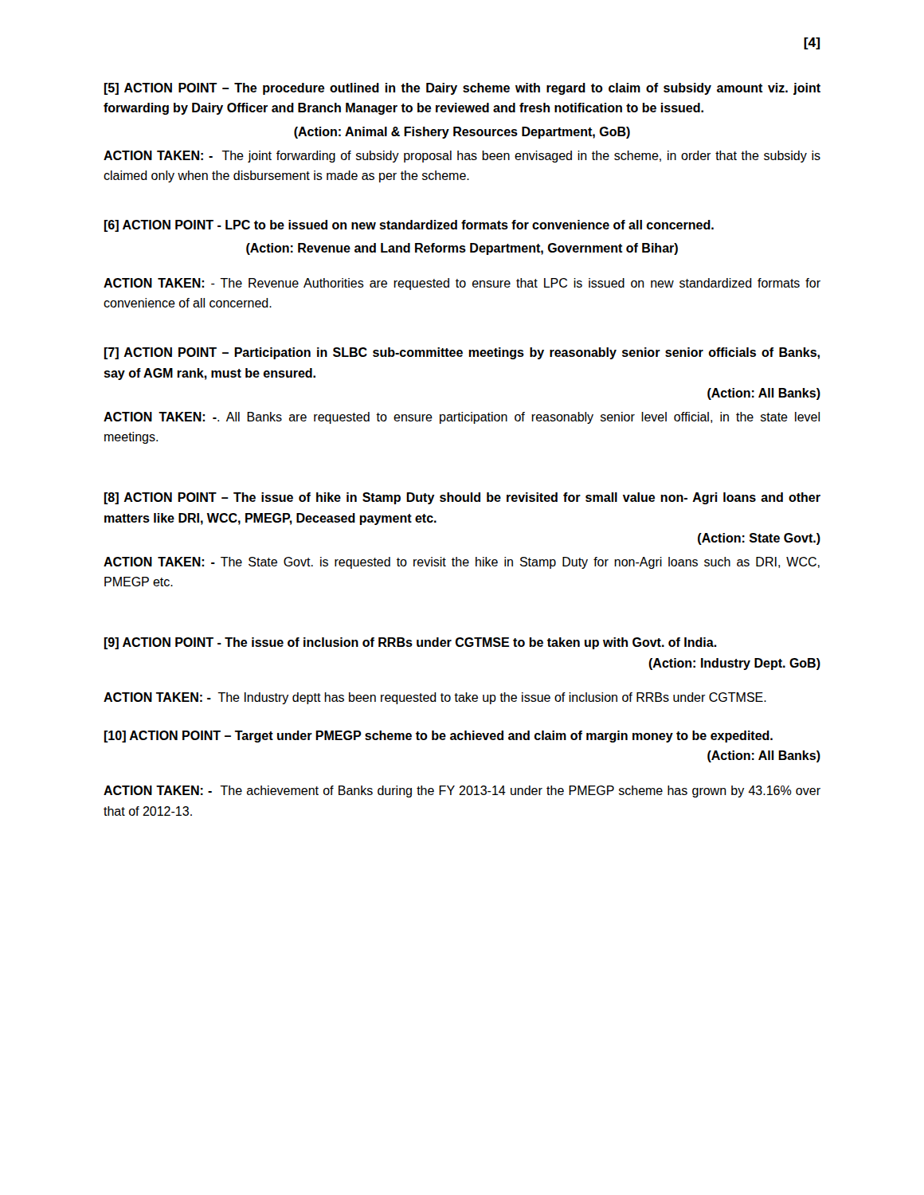[4]
[5] ACTION POINT – The procedure outlined in the Dairy scheme with regard to claim of subsidy amount viz. joint forwarding by Dairy Officer and Branch Manager to be reviewed and fresh notification to be issued.
(Action: Animal & Fishery Resources Department, GoB)
ACTION TAKEN: - The joint forwarding of subsidy proposal has been envisaged in the scheme, in order that the subsidy is claimed only when the disbursement is made as per the scheme.
[6] ACTION POINT - LPC to be issued on new standardized formats for convenience of all concerned.
(Action: Revenue and Land Reforms Department, Government of Bihar)
ACTION TAKEN: - The Revenue Authorities are requested to ensure that LPC is issued on new standardized formats for convenience of all concerned.
[7] ACTION POINT – Participation in SLBC sub-committee meetings by reasonably senior senior officials of Banks, say of AGM rank, must be ensured.
(Action: All Banks)
ACTION TAKEN: -. All Banks are requested to ensure participation of reasonably senior level official, in the state level meetings.
[8] ACTION POINT – The issue of hike in Stamp Duty should be revisited for small value non- Agri loans and other matters like DRI, WCC, PMEGP, Deceased payment etc.
(Action: State Govt.)
ACTION TAKEN: - The State Govt. is requested to revisit the hike in Stamp Duty for non-Agri loans such as DRI, WCC, PMEGP etc.
[9] ACTION POINT - The issue of inclusion of RRBs under CGTMSE to be taken up with Govt. of India.
(Action: Industry Dept. GoB)
ACTION TAKEN: - The Industry deptt has been requested to take up the issue of inclusion of RRBs under CGTMSE.
[10] ACTION POINT – Target under PMEGP scheme to be achieved and claim of margin money to be expedited.
(Action: All Banks)
ACTION TAKEN: - The achievement of Banks during the FY 2013-14 under the PMEGP scheme has grown by 43.16% over that of 2012-13.